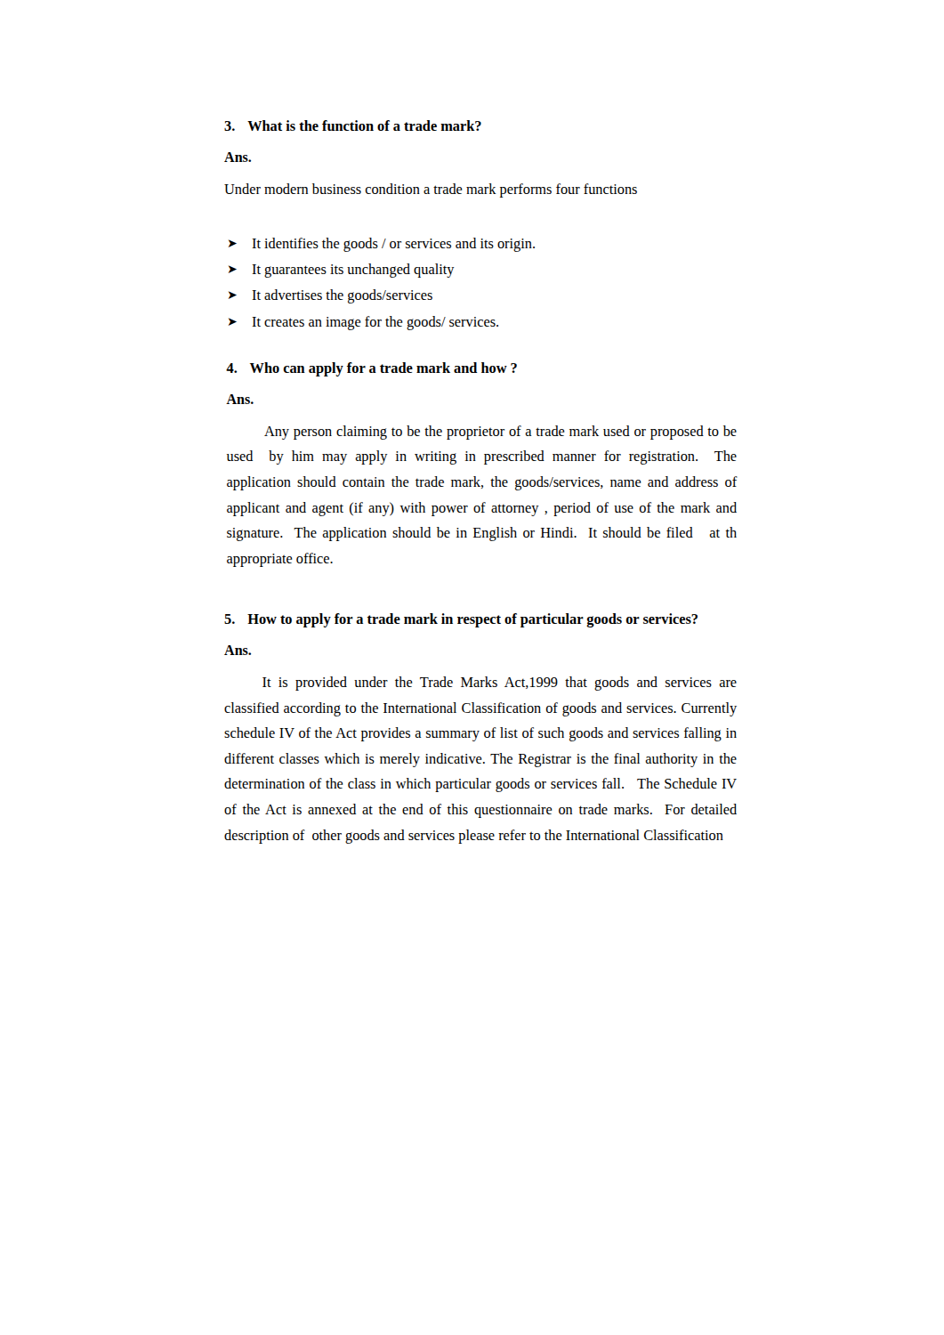3. What is the function of a trade mark?
Ans.
Under modern business condition a trade mark performs four functions
It identifies the goods / or services and its origin.
It guarantees its unchanged quality
It advertises the goods/services
It creates an image for the goods/ services.
4. Who can apply for a trade mark and how ?
Ans.
Any person claiming to be the proprietor of a trade mark used or proposed to be used by him may apply in writing in prescribed manner for registration. The application should contain the trade mark, the goods/services, name and address of applicant and agent (if any) with power of attorney , period of use of the mark and signature. The application should be in English or Hindi. It should be filed at th appropriate office.
5. How to apply for a trade mark in respect of particular goods or services?
Ans.
It is provided under the Trade Marks Act,1999 that goods and services are classified according to the International Classification of goods and services. Currently schedule IV of the Act provides a summary of list of such goods and services falling in different classes which is merely indicative. The Registrar is the final authority in the determination of the class in which particular goods or services fall. The Schedule IV of the Act is annexed at the end of this questionnaire on trade marks. For detailed description of other goods and services please refer to the International Classification